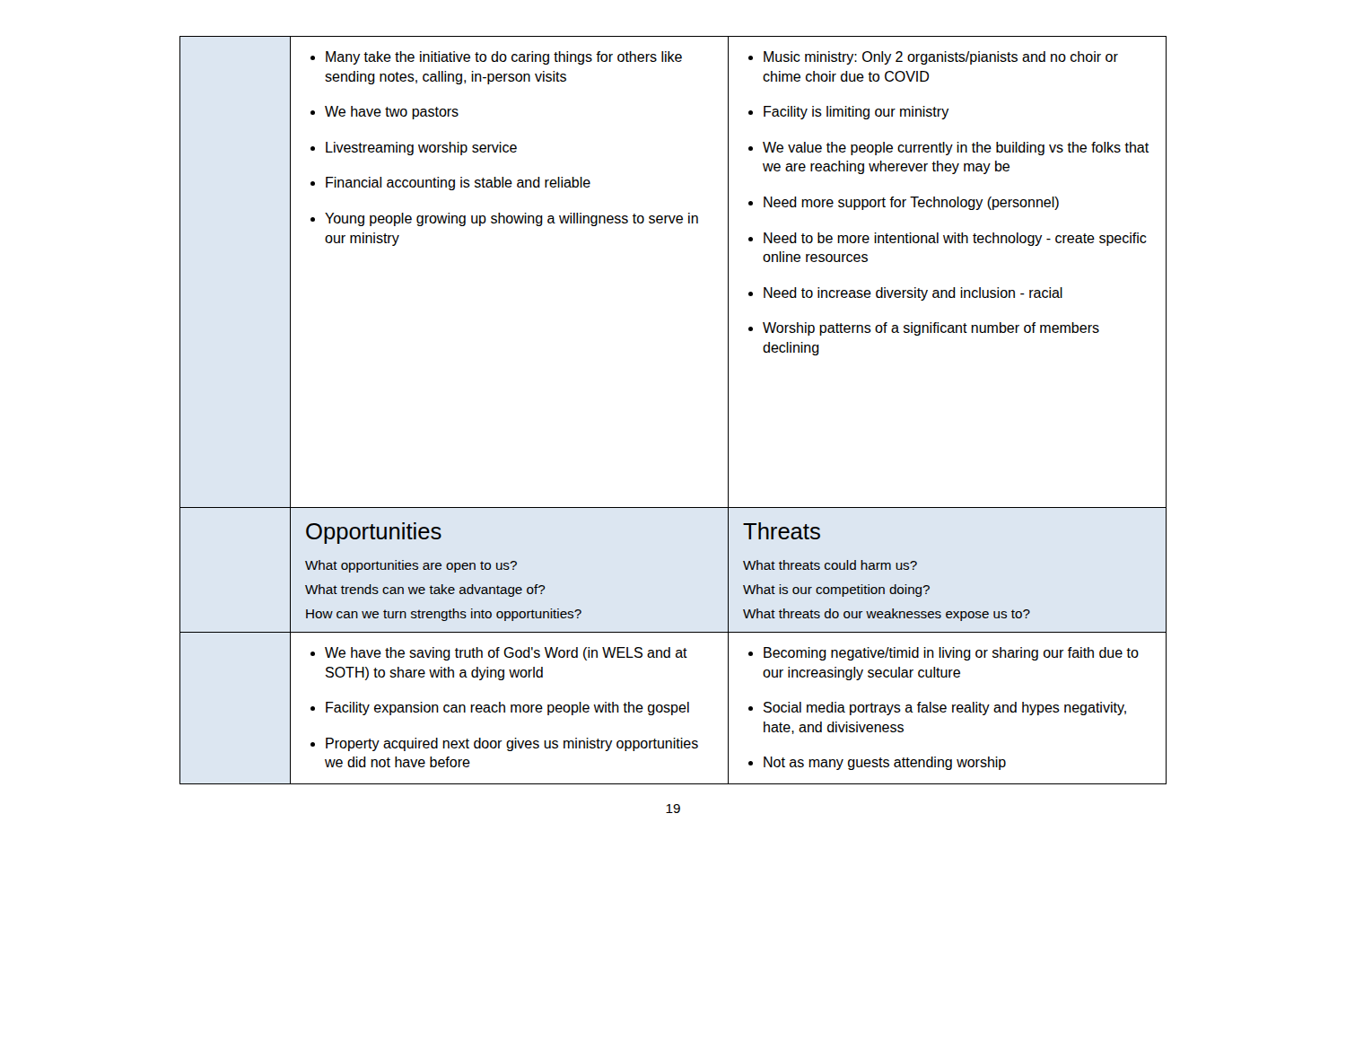| | Many take the initiative to do caring things for others like sending notes, calling, in-person visits We have two pastors Livestreaming worship service Financial accounting is stable and reliable Young people growing up showing a willingness to serve in our ministry | Music ministry: Only 2 organists/pianists and no choir or chime choir due to COVID Facility is limiting our ministry We value the people currently in the building vs the folks that we are reaching wherever they may be Need more support for Technology (personnel) Need to be more intentional with technology - create specific online resources Need to increase diversity and inclusion - racial Worship patterns of a significant number of members declining |
| | Opportunities What opportunities are open to us? What trends can we take advantage of? How can we turn strengths into opportunities? | Threats What threats could harm us? What is our competition doing? What threats do our weaknesses expose us to? |
| | We have the saving truth of God's Word (in WELS and at SOTH) to share with a dying world Facility expansion can reach more people with the gospel Property acquired next door gives us ministry opportunities we did not have before | Becoming negative/timid in living or sharing our faith due to our increasingly secular culture Social media portrays a false reality and hypes negativity, hate, and divisiveness Not as many guests attending worship |
19